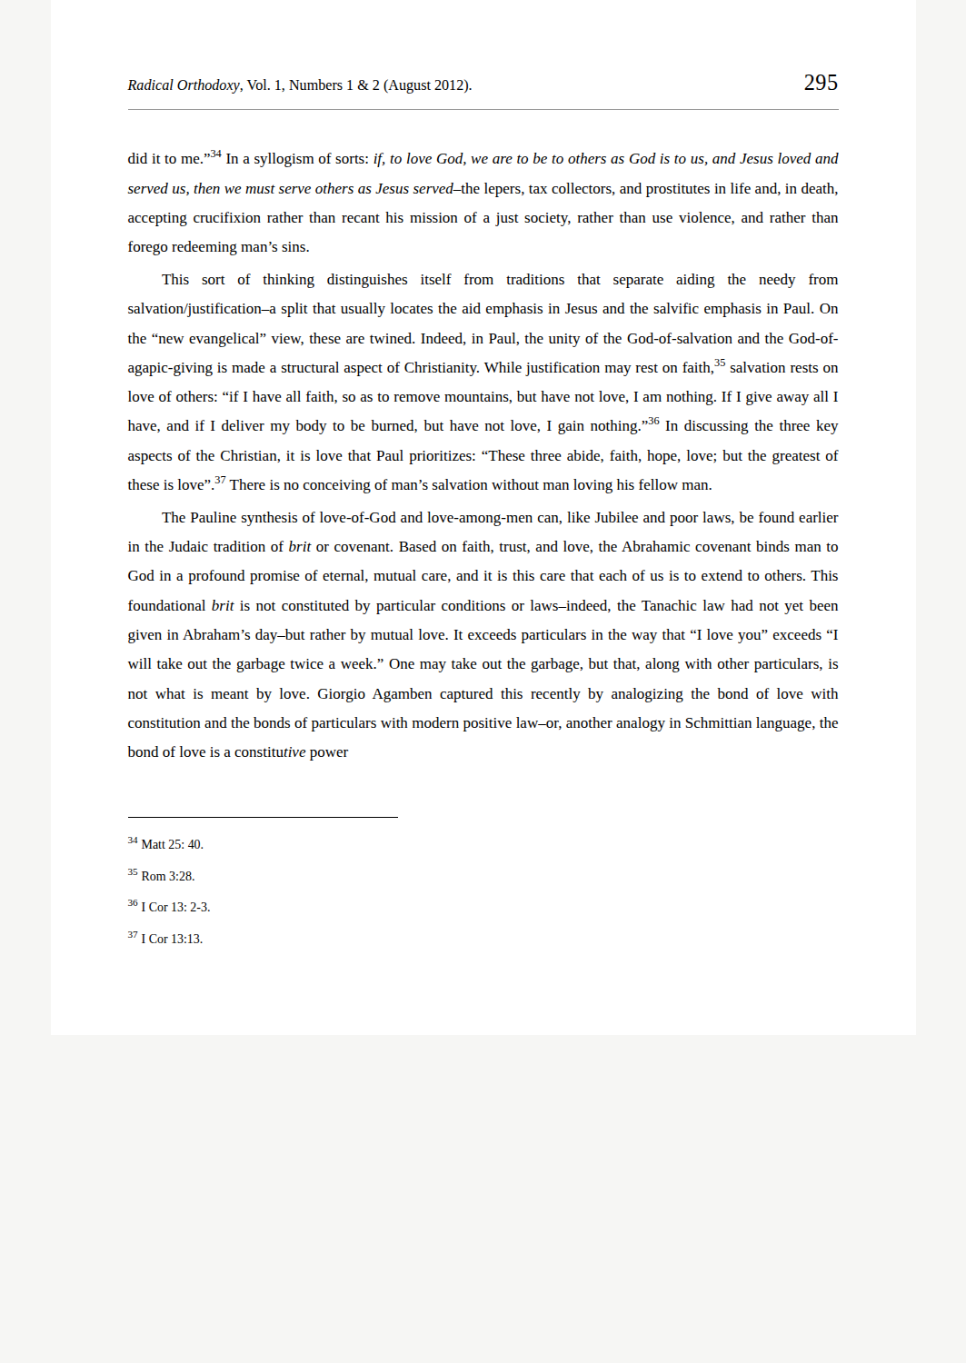Radical Orthodoxy, Vol. 1, Numbers 1 & 2 (August 2012). 295
did it to me.”34 In a syllogism of sorts: if, to love God, we are to be to others as God is to us, and Jesus loved and served us, then we must serve others as Jesus served–the lepers, tax collectors, and prostitutes in life and, in death, accepting crucifixion rather than recant his mission of a just society, rather than use violence, and rather than forego redeeming man’s sins.
This sort of thinking distinguishes itself from traditions that separate aiding the needy from salvation/justification–a split that usually locates the aid emphasis in Jesus and the salvific emphasis in Paul. On the “new evangelical” view, these are twined. Indeed, in Paul, the unity of the God-of-salvation and the God-of-agapic-giving is made a structural aspect of Christianity. While justification may rest on faith,35 salvation rests on love of others: “if I have all faith, so as to remove mountains, but have not love, I am nothing. If I give away all I have, and if I deliver my body to be burned, but have not love, I gain nothing.”36 In discussing the three key aspects of the Christian, it is love that Paul prioritizes: “These three abide, faith, hope, love; but the greatest of these is love”.37 There is no conceiving of man’s salvation without man loving his fellow man.
The Pauline synthesis of love-of-God and love-among-men can, like Jubilee and poor laws, be found earlier in the Judaic tradition of brit or covenant. Based on faith, trust, and love, the Abrahamic covenant binds man to God in a profound promise of eternal, mutual care, and it is this care that each of us is to extend to others. This foundational brit is not constituted by particular conditions or laws–indeed, the Tanachic law had not yet been given in Abraham’s day–but rather by mutual love. It exceeds particulars in the way that “I love you” exceeds “I will take out the garbage twice a week.” One may take out the garbage, but that, along with other particulars, is not what is meant by love. Giorgio Agamben captured this recently by analogizing the bond of love with constitution and the bonds of particulars with modern positive law–or, another analogy in Schmittian language, the bond of love is a constitutive power
34 Matt 25: 40.
35 Rom 3:28.
36 I Cor 13: 2-3.
37 I Cor 13:13.